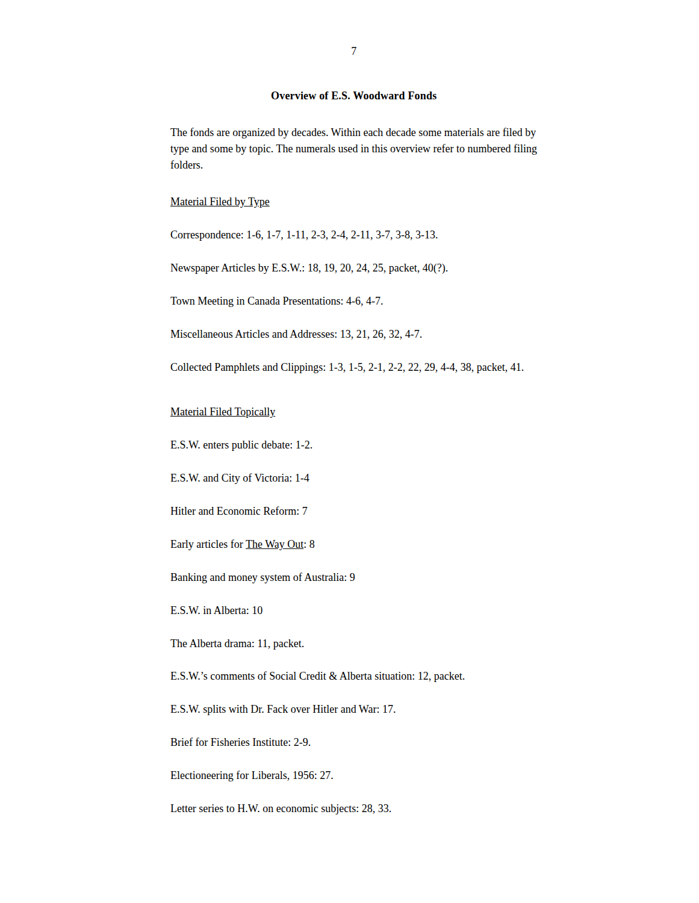7
Overview of E.S. Woodward Fonds
The fonds are organized by decades. Within each decade some materials are filed by type and some by topic. The numerals used in this overview refer to numbered filing folders.
Material Filed by Type
Correspondence: 1-6, 1-7, 1-11, 2-3, 2-4, 2-11, 3-7, 3-8, 3-13.
Newspaper Articles by E.S.W.: 18, 19, 20, 24, 25, packet, 40(?).
Town Meeting in Canada Presentations: 4-6, 4-7.
Miscellaneous Articles and Addresses: 13, 21, 26, 32, 4-7.
Collected Pamphlets and Clippings: 1-3, 1-5, 2-1, 2-2, 22, 29, 4-4, 38, packet, 41.
Material Filed Topically
E.S.W. enters public debate: 1-2.
E.S.W. and City of Victoria: 1-4
Hitler and Economic Reform: 7
Early articles for The Way Out: 8
Banking and money system of Australia: 9
E.S.W. in Alberta: 10
The Alberta drama: 11, packet.
E.S.W.’s comments of Social Credit & Alberta situation: 12, packet.
E.S.W. splits with Dr. Fack over Hitler and War: 17.
Brief for Fisheries Institute: 2-9.
Electioneering for Liberals, 1956: 27.
Letter series to H.W. on economic subjects: 28, 33.